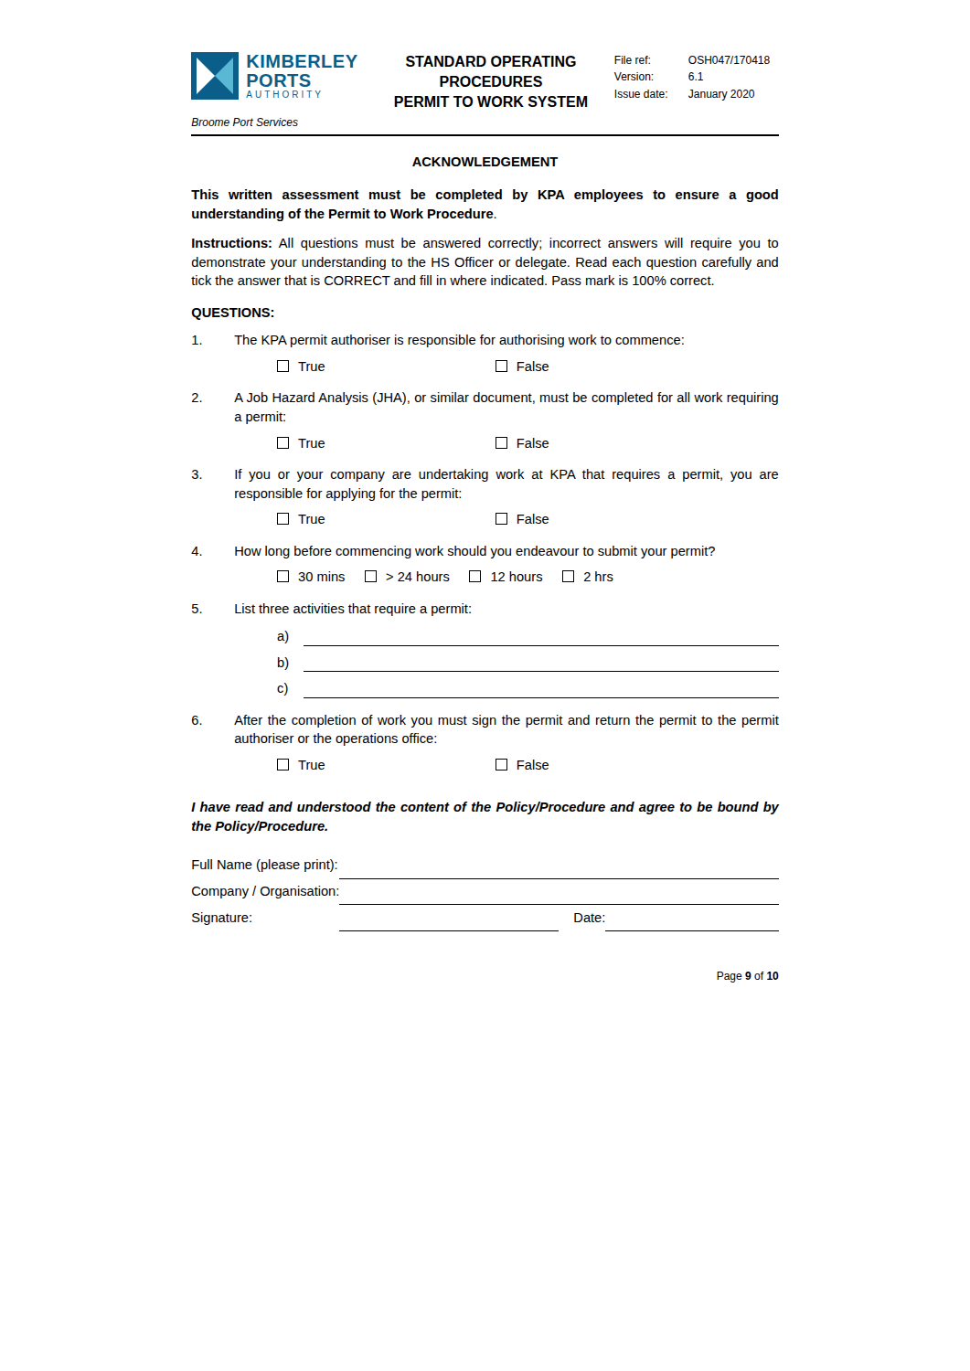| KIMBERLEY PORTS AUTHORITY | STANDARD OPERATING PROCEDURES PERMIT TO WORK SYSTEM | / File ref: / OSH047/170418 / / Version: / 6.1 / / Issue date: / January 2020 / |
Broome Port Services
ACKNOWLEDGEMENT
This written assessment must be completed by KPA employees to ensure a good understanding of the Permit to Work Procedure.
Instructions: All questions must be answered correctly; incorrect answers will require you to demonstrate your understanding to the HS Officer or delegate. Read each question carefully and tick the answer that is CORRECT and fill in where indicated. Pass mark is 100% correct.
QUESTIONS:
The KPA permit authoriser is responsible for authorising work to commence:
True False
A Job Hazard Analysis (JHA), or similar document, must be completed for all work requiring a permit:
True False
If you or your company are undertaking work at KPA that requires a permit, you are responsible for applying for the permit:
True False
How long before commencing work should you endeavour to submit your permit?
30 mins > 24 hours 12 hours 2 hrs
List three activities that require a permit:
a)
b)
c)
After the completion of work you must sign the permit and return the permit to the permit authoriser or the operations office:
True False
I have read and understood the content of the Policy/Procedure and agree to be bound by the Policy/Procedure.
| Full Name (please print): | |
| Company / Organisation: | |
| Signature: | | Date: | |
Page 9 of 10